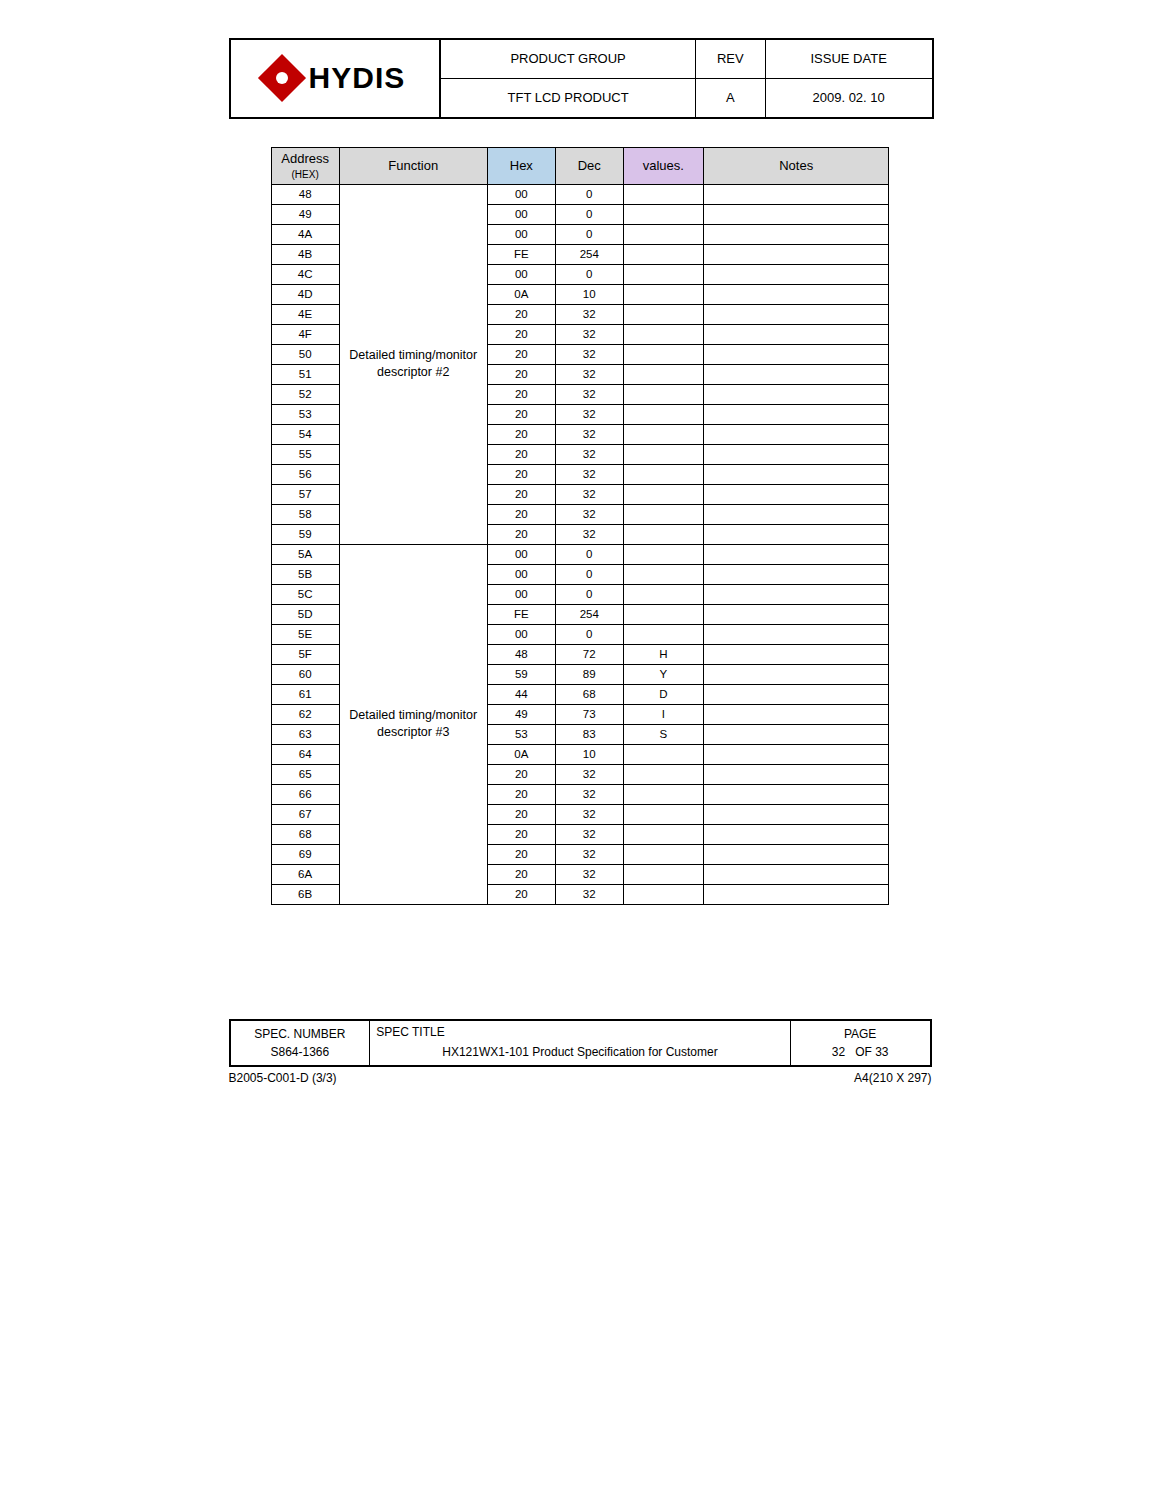HYDIS
| PRODUCT GROUP | REV | ISSUE DATE |
| TFT LCD PRODUCT | A | 2009. 02. 10 |
| Address (HEX) | Function | Hex | Dec | values. | Notes |
| --- | --- | --- | --- | --- | --- |
| 48 | Detailed timing/monitor descriptor #2 | 00 | 0 | | |
| 49 | 00 | 0 | | |
| 4A | 00 | 0 | | |
| 4B | FE | 254 | | |
| 4C | 00 | 0 | | |
| 4D | 0A | 10 | | |
| 4E | 20 | 32 | | |
| 4F | 20 | 32 | | |
| 50 | 20 | 32 | | |
| 51 | 20 | 32 | | |
| 52 | 20 | 32 | | |
| 53 | 20 | 32 | | |
| 54 | 20 | 32 | | |
| 55 | 20 | 32 | | |
| 56 | 20 | 32 | | |
| 57 | 20 | 32 | | |
| 58 | 20 | 32 | | |
| 59 | 20 | 32 | | |
| 5A | Detailed timing/monitor descriptor #3 | 00 | 0 | | |
| 5B | 00 | 0 | | |
| 5C | 00 | 0 | | |
| 5D | FE | 254 | | |
| 5E | 00 | 0 | | |
| 5F | 48 | 72 | H | |
| 60 | 59 | 89 | Y | |
| 61 | 44 | 68 | D | |
| 62 | 49 | 73 | I | |
| 63 | 53 | 83 | S | |
| 64 | 0A | 10 | | |
| 65 | 20 | 32 | | |
| 66 | 20 | 32 | | |
| 67 | 20 | 32 | | |
| 68 | 20 | 32 | | |
| 69 | 20 | 32 | | |
| 6A | 20 | 32 | | |
| 6B | 20 | 32 | | |
| SPEC. NUMBER S864-1366 | SPEC TITLE HX121WX1-101 Product Specification for Customer | PAGE 32 OF 33 |
B2005-C001-D (3/3) A4(210 X 297)